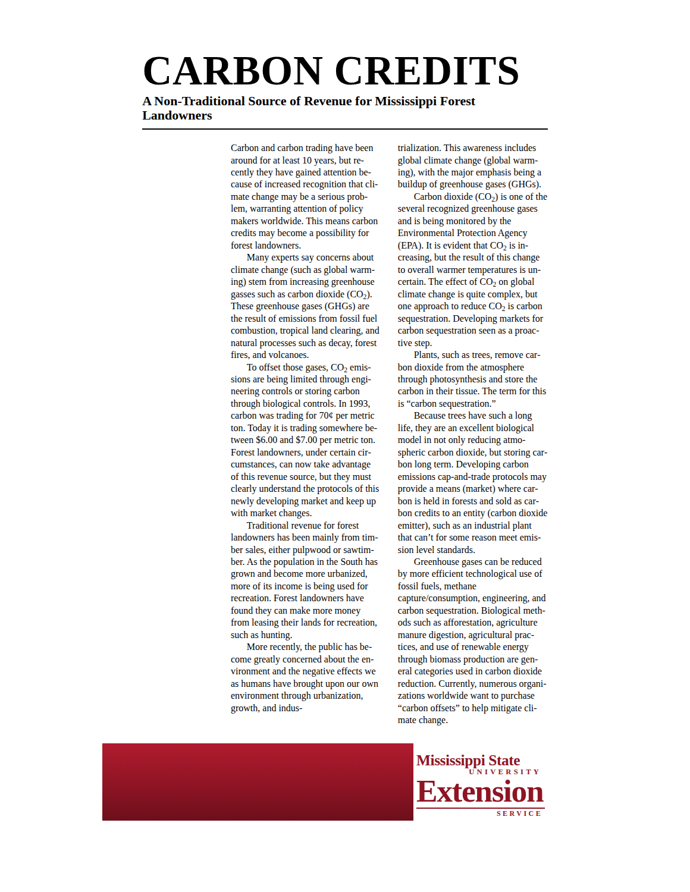CARBON CREDITS
A Non-Traditional Source of Revenue for Mississippi Forest Landowners
Carbon and carbon trading have been around for at least 10 years, but recently they have gained attention because of increased recognition that climate change may be a serious problem, warranting attention of policy makers worldwide. This means carbon credits may become a possibility for forest landowners.
Many experts say concerns about climate change (such as global warming) stem from increasing greenhouse gasses such as carbon dioxide (CO2). These greenhouse gases (GHGs) are the result of emissions from fossil fuel combustion, tropical land clearing, and natural processes such as decay, forest fires, and volcanoes.
To offset those gases, CO2 emissions are being limited through engineering controls or storing carbon through biological controls. In 1993, carbon was trading for 70¢ per metric ton. Today it is trading somewhere between $6.00 and $7.00 per metric ton. Forest landowners, under certain circumstances, can now take advantage of this revenue source, but they must clearly understand the protocols of this newly developing market and keep up with market changes.
Traditional revenue for forest landowners has been mainly from timber sales, either pulpwood or sawtimber. As the population in the South has grown and become more urbanized, more of its income is being used for recreation. Forest landowners have found they can make more money from leasing their lands for recreation, such as hunting.
More recently, the public has become greatly concerned about the environment and the negative effects we as humans have brought upon our own environment through urbanization, growth, and indus-
trialization. This awareness includes global climate change (global warming), with the major emphasis being a buildup of greenhouse gases (GHGs).
Carbon dioxide (CO2) is one of the several recognized greenhouse gases and is being monitored by the Environmental Protection Agency (EPA). It is evident that CO2 is increasing, but the result of this change to overall warmer temperatures is uncertain. The effect of CO2 on global climate change is quite complex, but one approach to reduce CO2 is carbon sequestration. Developing markets for carbon sequestration seen as a proactive step.
Plants, such as trees, remove carbon dioxide from the atmosphere through photosynthesis and store the carbon in their tissue. The term for this is “carbon sequestration.”
Because trees have such a long life, they are an excellent biological model in not only reducing atmospheric carbon dioxide, but storing carbon long term. Developing carbon emissions cap-and-trade protocols may provide a means (market) where carbon is held in forests and sold as carbon credits to an entity (carbon dioxide emitter), such as an industrial plant that can’t for some reason meet emission level standards.
Greenhouse gases can be reduced by more efficient technological use of fossil fuels, methane capture/consumption, engineering, and carbon sequestration. Biological methods such as afforestation, agriculture manure digestion, agricultural practices, and use of renewable energy through biomass production are general categories used in carbon dioxide reduction. Currently, numerous organizations worldwide want to purchase “carbon offsets” to help mitigate climate change.
Mississippi State UNIVERSITY Extension SERVICE